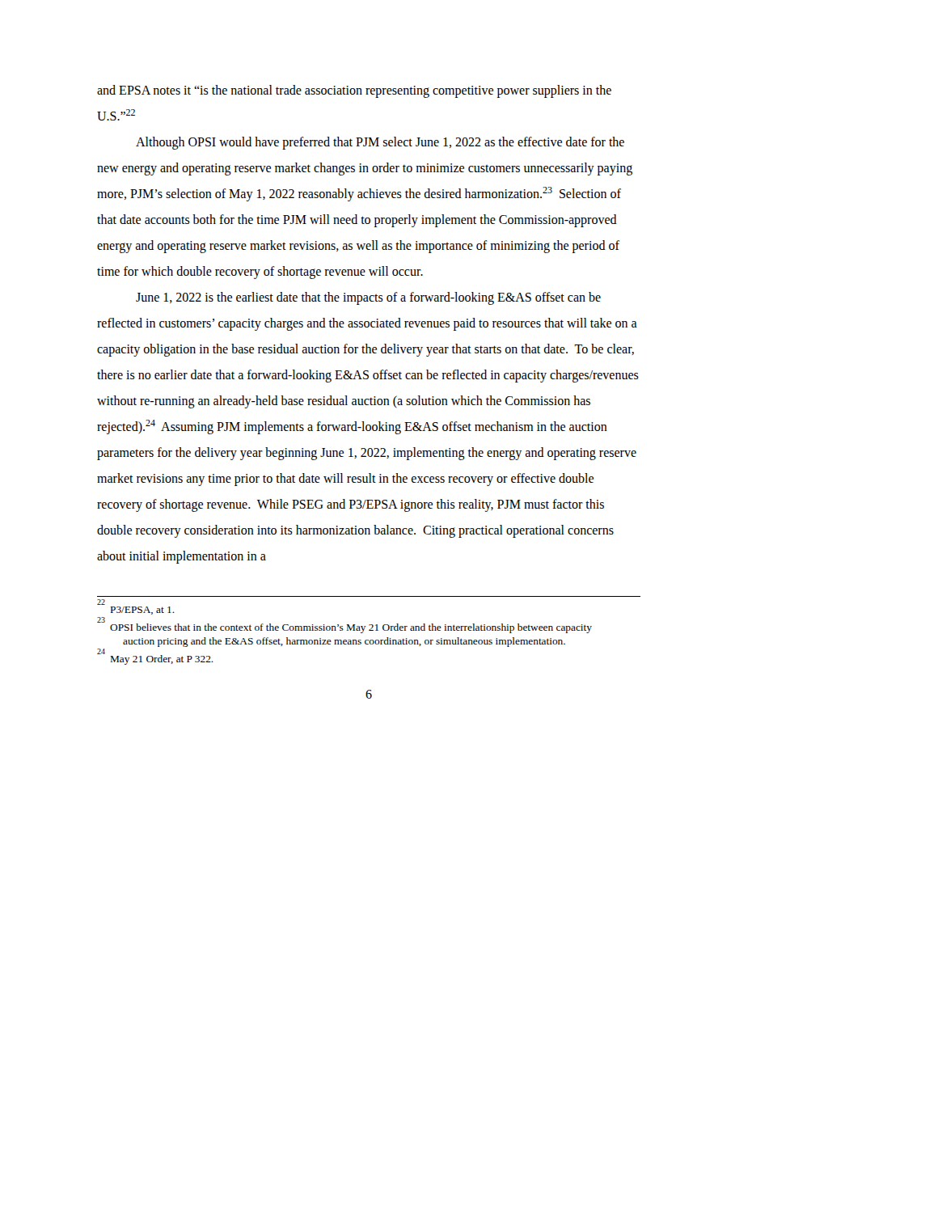and EPSA notes it “is the national trade association representing competitive power suppliers in the U.S.”22
Although OPSI would have preferred that PJM select June 1, 2022 as the effective date for the new energy and operating reserve market changes in order to minimize customers unnecessarily paying more, PJM’s selection of May 1, 2022 reasonably achieves the desired harmonization.23 Selection of that date accounts both for the time PJM will need to properly implement the Commission-approved energy and operating reserve market revisions, as well as the importance of minimizing the period of time for which double recovery of shortage revenue will occur.
June 1, 2022 is the earliest date that the impacts of a forward-looking E&AS offset can be reflected in customers’ capacity charges and the associated revenues paid to resources that will take on a capacity obligation in the base residual auction for the delivery year that starts on that date. To be clear, there is no earlier date that a forward-looking E&AS offset can be reflected in capacity charges/revenues without re-running an already-held base residual auction (a solution which the Commission has rejected).24 Assuming PJM implements a forward-looking E&AS offset mechanism in the auction parameters for the delivery year beginning June 1, 2022, implementing the energy and operating reserve market revisions any time prior to that date will result in the excess recovery or effective double recovery of shortage revenue. While PSEG and P3/EPSA ignore this reality, PJM must factor this double recovery consideration into its harmonization balance. Citing practical operational concerns about initial implementation in a
22 P3/EPSA, at 1.
23 OPSI believes that in the context of the Commission’s May 21 Order and the interrelationship between capacity auction pricing and the E&AS offset, harmonize means coordination, or simultaneous implementation.
24 May 21 Order, at P 322.
6